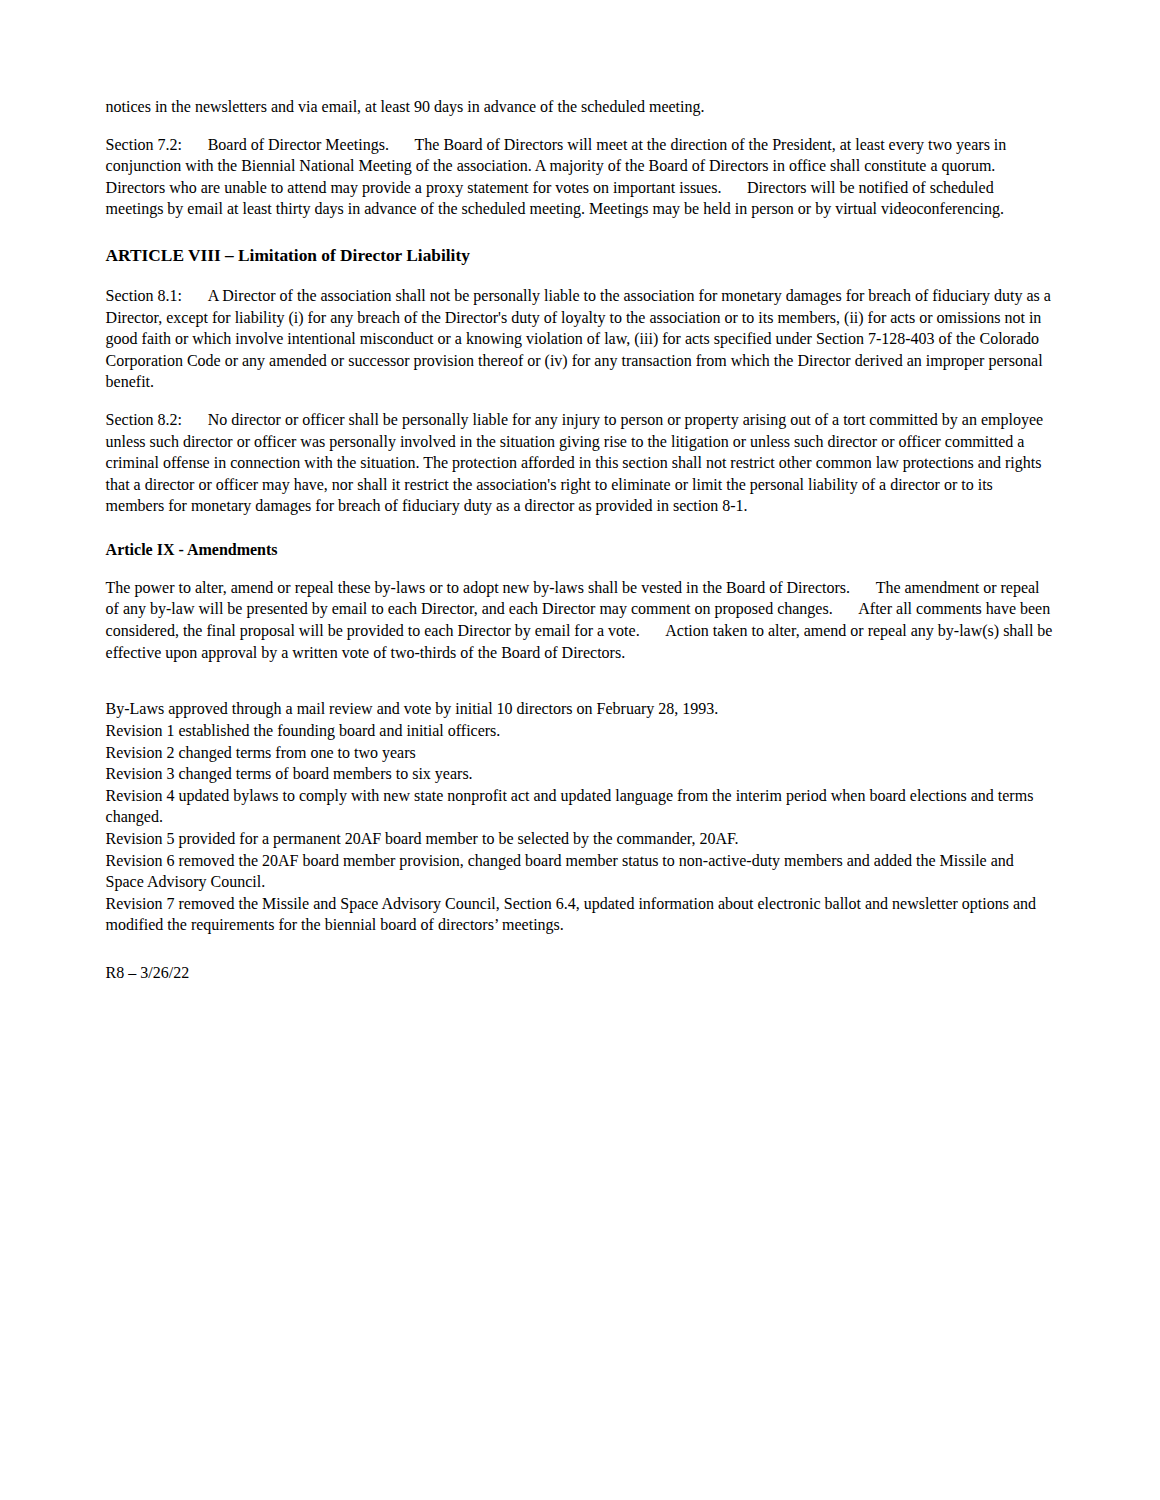notices in the newsletters and via email, at least 90 days in advance of the scheduled meeting.
Section 7.2: Board of Director Meetings. The Board of Directors will meet at the direction of the President, at least every two years in conjunction with the Biennial National Meeting of the association. A majority of the Board of Directors in office shall constitute a quorum. Directors who are unable to attend may provide a proxy statement for votes on important issues. Directors will be notified of scheduled meetings by email at least thirty days in advance of the scheduled meeting. Meetings may be held in person or by virtual videoconferencing.
ARTICLE VIII – Limitation of Director Liability
Section 8.1: A Director of the association shall not be personally liable to the association for monetary damages for breach of fiduciary duty as a Director, except for liability (i) for any breach of the Director's duty of loyalty to the association or to its members, (ii) for acts or omissions not in good faith or which involve intentional misconduct or a knowing violation of law, (iii) for acts specified under Section 7-128-403 of the Colorado Corporation Code or any amended or successor provision thereof or (iv) for any transaction from which the Director derived an improper personal benefit.
Section 8.2: No director or officer shall be personally liable for any injury to person or property arising out of a tort committed by an employee unless such director or officer was personally involved in the situation giving rise to the litigation or unless such director or officer committed a criminal offense in connection with the situation. The protection afforded in this section shall not restrict other common law protections and rights that a director or officer may have, nor shall it restrict the association's right to eliminate or limit the personal liability of a director or to its members for monetary damages for breach of fiduciary duty as a director as provided in section 8-1.
Article IX - Amendments
The power to alter, amend or repeal these by-laws or to adopt new by-laws shall be vested in the Board of Directors. The amendment or repeal of any by-law will be presented by email to each Director, and each Director may comment on proposed changes. After all comments have been considered, the final proposal will be provided to each Director by email for a vote. Action taken to alter, amend or repeal any by-law(s) shall be effective upon approval by a written vote of two-thirds of the Board of Directors.
By-Laws approved through a mail review and vote by initial 10 directors on February 28, 1993.
Revision 1 established the founding board and initial officers.
Revision 2 changed terms from one to two years
Revision 3 changed terms of board members to six years.
Revision 4 updated bylaws to comply with new state nonprofit act and updated language from the interim period when board elections and terms changed.
Revision 5 provided for a permanent 20AF board member to be selected by the commander, 20AF.
Revision 6 removed the 20AF board member provision, changed board member status to non-active-duty members and added the Missile and Space Advisory Council.
Revision 7 removed the Missile and Space Advisory Council, Section 6.4, updated information about electronic ballot and newsletter options and modified the requirements for the biennial board of directors’ meetings.
R8 – 3/26/22